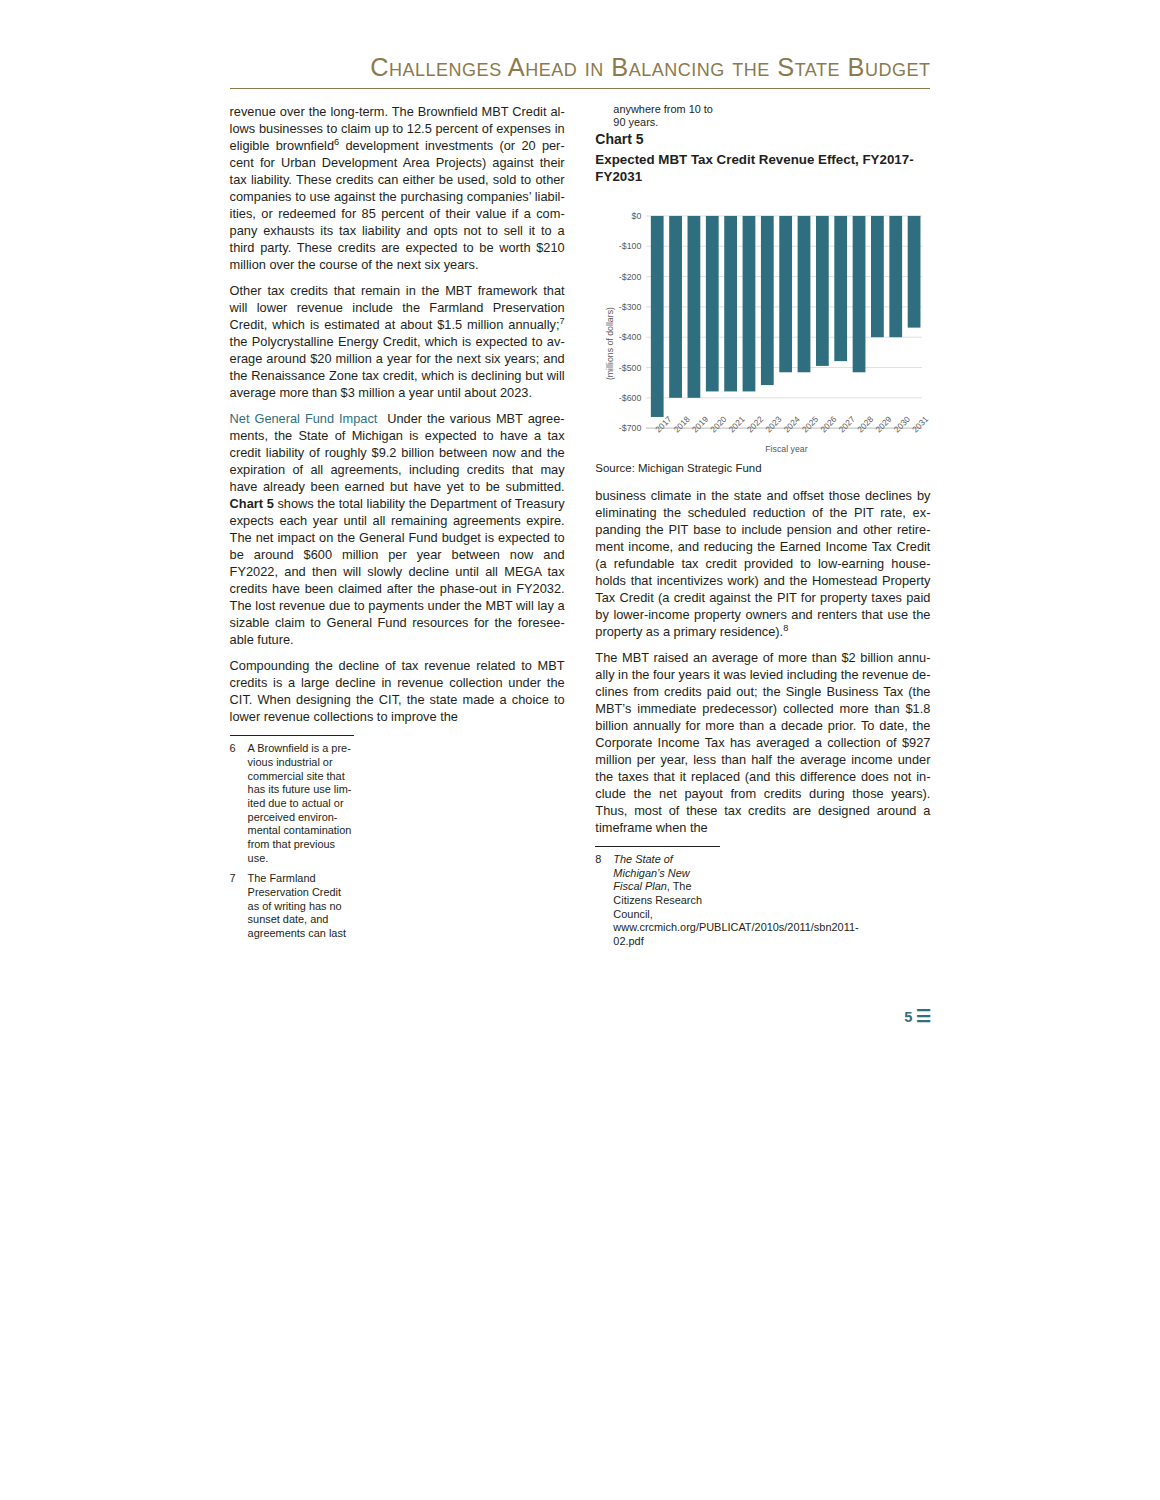Challenges Ahead in Balancing the State Budget
revenue over the long-term. The Brownfield MBT Credit allows businesses to claim up to 12.5 percent of expenses in eligible brownfield6 development investments (or 20 percent for Urban Development Area Projects) against their tax liability. These credits can either be used, sold to other companies to use against the purchasing companies’ liabilities, or redeemed for 85 percent of their value if a company exhausts its tax liability and opts not to sell it to a third party. These credits are expected to be worth $210 million over the course of the next six years.
Other tax credits that remain in the MBT framework that will lower revenue include the Farmland Preservation Credit, which is estimated at about $1.5 million annually;7 the Polycrystalline Energy Credit, which is expected to average around $20 million a year for the next six years; and the Renaissance Zone tax credit, which is declining but will average more than $3 million a year until about 2023.
Net General Fund Impact Under the various MBT agreements, the State of Michigan is expected to have a tax credit liability of roughly $9.2 billion between now and the expiration of all agreements, including credits that may have already been earned but have yet to be submitted. Chart 5 shows the total liability the Department of Treasury expects each year until all remaining agreements expire. The net impact on the General Fund budget is expected to be around $600 million per year between now and FY2022, and then will slowly decline until all MEGA tax credits have been claimed after the phase-out in FY2032. The lost revenue due to payments under the MBT will lay a sizable claim to General Fund resources for the foreseeable future.
Compounding the decline of tax revenue related to MBT credits is a large decline in revenue collection under the CIT. When designing the CIT, the state made a choice to lower revenue collections to improve the
6 A Brownfield is a previous industrial or commercial site that has its future use limited due to actual or perceived environmental contamination from that previous use.
7 The Farmland Preservation Credit as of writing has no sunset date, and agreements can last anywhere from 10 to 90 years.
Chart 5
Expected MBT Tax Credit Revenue Effect, FY2017-FY2031
$0 -$100 -$200 -$300 -$400 -$500 -$600 -$700 2017 2018 2019 2020 2021 2022 2023 2024 2025 2026 2027 2028 2029 2030 2031 (millions of dollars) Fiscal year
Source: Michigan Strategic Fund
business climate in the state and offset those declines by eliminating the scheduled reduction of the PIT rate, expanding the PIT base to include pension and other retirement income, and reducing the Earned Income Tax Credit (a refundable tax credit provided to low-earning households that incentivizes work) and the Homestead Property Tax Credit (a credit against the PIT for property taxes paid by lower-income property owners and renters that use the property as a primary residence).8
The MBT raised an average of more than $2 billion annually in the four years it was levied including the revenue declines from credits paid out; the Single Business Tax (the MBT’s immediate predecessor) collected more than $1.8 billion annually for more than a decade prior. To date, the Corporate Income Tax has averaged a collection of $927 million per year, less than half the average income under the taxes that it replaced (and this difference does not include the net payout from credits during those years). Thus, most of these tax credits are designed around a timeframe when the
8 The State of Michigan’s New Fiscal Plan, The Citizens Research Council, www.crcmich.org/PUBLICAT/2010s/2011/sbn2011-02.pdf
5 ☰